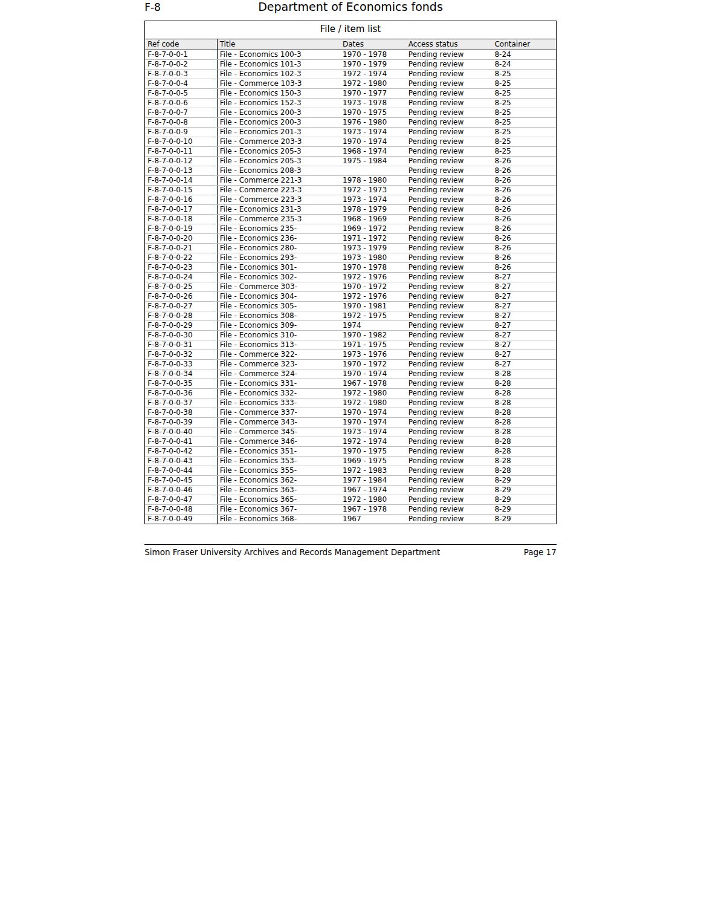F-8
Department of Economics fonds
File / item list
| Ref code | Title | Dates | Access status | Container |
| --- | --- | --- | --- | --- |
| F-8-7-0-0-1 | File - Economics 100-3 | 1970 - 1978 | Pending review | 8-24 |
| F-8-7-0-0-2 | File - Economics 101-3 | 1970 - 1979 | Pending review | 8-24 |
| F-8-7-0-0-3 | File - Economics 102-3 | 1972 - 1974 | Pending review | 8-25 |
| F-8-7-0-0-4 | File - Commerce 103-3 | 1972 - 1980 | Pending review | 8-25 |
| F-8-7-0-0-5 | File - Economics 150-3 | 1970 - 1977 | Pending review | 8-25 |
| F-8-7-0-0-6 | File - Economics 152-3 | 1973 - 1978 | Pending review | 8-25 |
| F-8-7-0-0-7 | File - Economics 200-3 | 1970 - 1975 | Pending review | 8-25 |
| F-8-7-0-0-8 | File - Economics 200-3 | 1976 - 1980 | Pending review | 8-25 |
| F-8-7-0-0-9 | File - Economics 201-3 | 1973 - 1974 | Pending review | 8-25 |
| F-8-7-0-0-10 | File - Commerce 203-3 | 1970 - 1974 | Pending review | 8-25 |
| F-8-7-0-0-11 | File - Economics 205-3 | 1968 - 1974 | Pending review | 8-25 |
| F-8-7-0-0-12 | File - Economics 205-3 | 1975 - 1984 | Pending review | 8-26 |
| F-8-7-0-0-13 | File - Economics 208-3 | | Pending review | 8-26 |
| F-8-7-0-0-14 | File - Commerce 221-3 | 1978 - 1980 | Pending review | 8-26 |
| F-8-7-0-0-15 | File - Commerce 223-3 | 1972 - 1973 | Pending review | 8-26 |
| F-8-7-0-0-16 | File - Commerce 223-3 | 1973 - 1974 | Pending review | 8-26 |
| F-8-7-0-0-17 | File - Economics 231-3 | 1978 - 1979 | Pending review | 8-26 |
| F-8-7-0-0-18 | File - Commerce 235-3 | 1968 - 1969 | Pending review | 8-26 |
| F-8-7-0-0-19 | File - Economics 235- | 1969 - 1972 | Pending review | 8-26 |
| F-8-7-0-0-20 | File - Economics 236- | 1971 - 1972 | Pending review | 8-26 |
| F-8-7-0-0-21 | File - Economics 280- | 1973 - 1979 | Pending review | 8-26 |
| F-8-7-0-0-22 | File - Economics 293- | 1973 - 1980 | Pending review | 8-26 |
| F-8-7-0-0-23 | File - Economics 301- | 1970 - 1978 | Pending review | 8-26 |
| F-8-7-0-0-24 | File - Economics 302- | 1972 - 1976 | Pending review | 8-27 |
| F-8-7-0-0-25 | File - Commerce 303- | 1970 - 1972 | Pending review | 8-27 |
| F-8-7-0-0-26 | File - Economics 304- | 1972 - 1976 | Pending review | 8-27 |
| F-8-7-0-0-27 | File - Economics 305- | 1970 - 1981 | Pending review | 8-27 |
| F-8-7-0-0-28 | File - Economics 308- | 1972 - 1975 | Pending review | 8-27 |
| F-8-7-0-0-29 | File - Economics 309- | 1974 | Pending review | 8-27 |
| F-8-7-0-0-30 | File - Economics 310- | 1970 - 1982 | Pending review | 8-27 |
| F-8-7-0-0-31 | File - Economics 313- | 1971 - 1975 | Pending review | 8-27 |
| F-8-7-0-0-32 | File - Commerce 322- | 1973 - 1976 | Pending review | 8-27 |
| F-8-7-0-0-33 | File - Commerce 323- | 1970 - 1972 | Pending review | 8-27 |
| F-8-7-0-0-34 | File - Commerce 324- | 1970 - 1974 | Pending review | 8-28 |
| F-8-7-0-0-35 | File - Economics 331- | 1967 - 1978 | Pending review | 8-28 |
| F-8-7-0-0-36 | File - Economics 332- | 1972 - 1980 | Pending review | 8-28 |
| F-8-7-0-0-37 | File - Economics 333- | 1972 - 1980 | Pending review | 8-28 |
| F-8-7-0-0-38 | File - Commerce 337- | 1970 - 1974 | Pending review | 8-28 |
| F-8-7-0-0-39 | File - Commerce 343- | 1970 - 1974 | Pending review | 8-28 |
| F-8-7-0-0-40 | File - Commerce 345- | 1973 - 1974 | Pending review | 8-28 |
| F-8-7-0-0-41 | File - Commerce 346- | 1972 - 1974 | Pending review | 8-28 |
| F-8-7-0-0-42 | File - Economics 351- | 1970 - 1975 | Pending review | 8-28 |
| F-8-7-0-0-43 | File - Economics 353- | 1969 - 1975 | Pending review | 8-28 |
| F-8-7-0-0-44 | File - Economics 355- | 1972 - 1983 | Pending review | 8-28 |
| F-8-7-0-0-45 | File - Economics 362- | 1977 - 1984 | Pending review | 8-29 |
| F-8-7-0-0-46 | File - Economics 363- | 1967 - 1974 | Pending review | 8-29 |
| F-8-7-0-0-47 | File - Economics 365- | 1972 - 1980 | Pending review | 8-29 |
| F-8-7-0-0-48 | File - Economics 367- | 1967 - 1978 | Pending review | 8-29 |
| F-8-7-0-0-49 | File - Economics 368- | 1967 | Pending review | 8-29 |
Simon Fraser University Archives and Records Management Department
Page 17